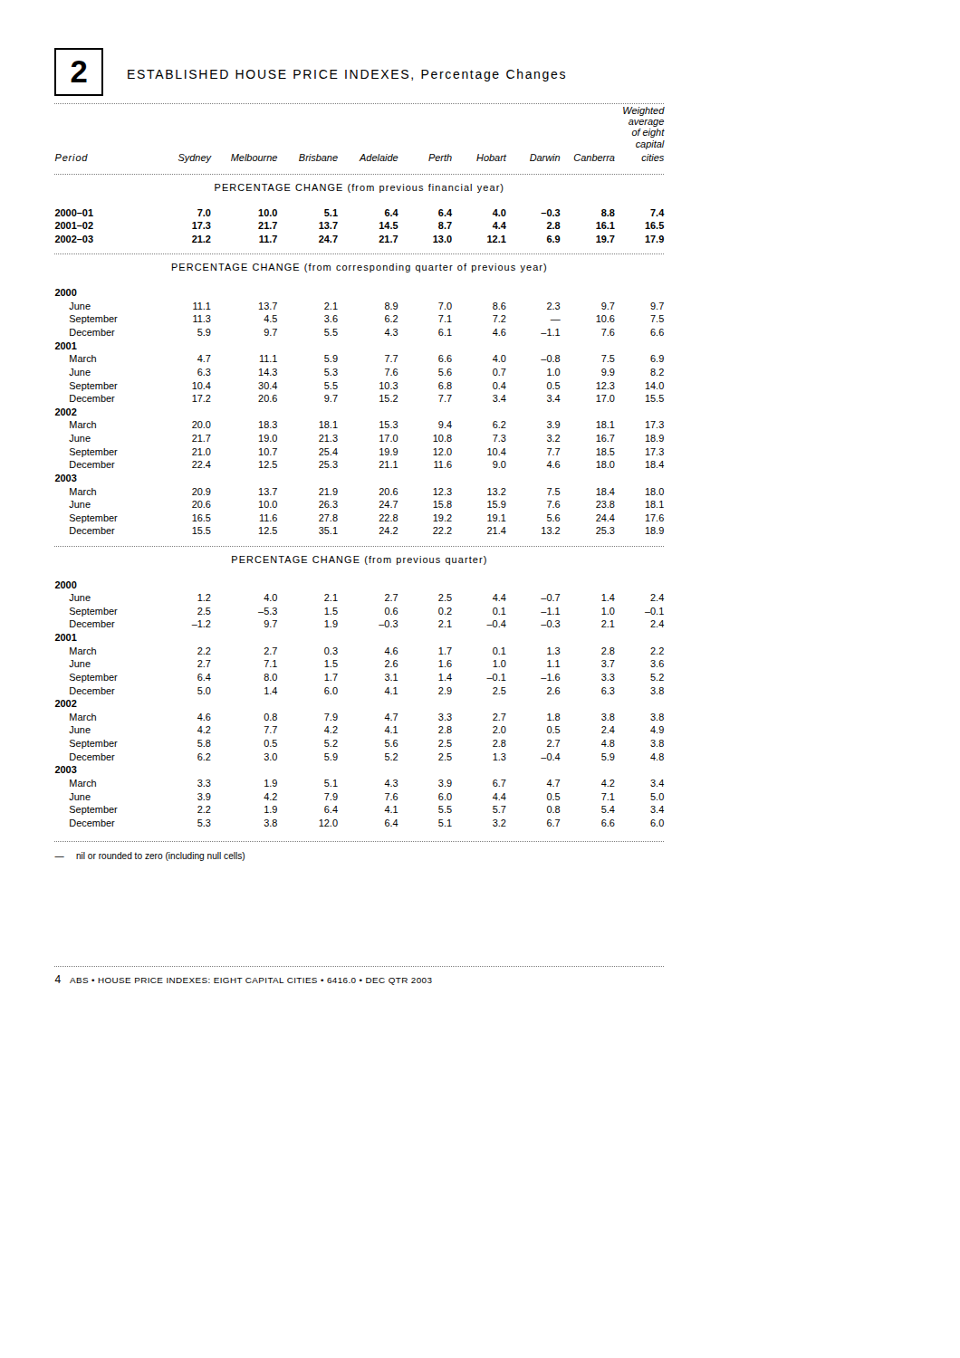2
ESTABLISHED HOUSE PRICE INDEXES, Percentage Changes
| | | | | | | | | | Weighted average of eight capital |
| --- | --- | --- | --- | --- | --- | --- | --- | --- | --- |
| Period | Sydney | Melbourne | Brisbane | Adelaide | Perth | Hobart | Darwin | Canberra | cities |
| PERCENTAGE CHANGE (from previous financial year) |
| 2000–01 | 7.0 | 10.0 | 5.1 | 6.4 | 6.4 | 4.0 | –0.3 | 8.8 | 7.4 |
| 2001–02 | 17.3 | 21.7 | 13.7 | 14.5 | 8.7 | 4.4 | 2.8 | 16.1 | 16.5 |
| 2002–03 | 21.2 | 11.7 | 24.7 | 21.7 | 13.0 | 12.1 | 6.9 | 19.7 | 17.9 |
| PERCENTAGE CHANGE (from corresponding quarter of previous year) |
| 2000 | |
| June | 11.1 | 13.7 | 2.1 | 8.9 | 7.0 | 8.6 | 2.3 | 9.7 | 9.7 |
| September | 11.3 | 4.5 | 3.6 | 6.2 | 7.1 | 7.2 | — | 10.6 | 7.5 |
| December | 5.9 | 9.7 | 5.5 | 4.3 | 6.1 | 4.6 | –1.1 | 7.6 | 6.6 |
| 2001 | |
| March | 4.7 | 11.1 | 5.9 | 7.7 | 6.6 | 4.0 | –0.8 | 7.5 | 6.9 |
| June | 6.3 | 14.3 | 5.3 | 7.6 | 5.6 | 0.7 | 1.0 | 9.9 | 8.2 |
| September | 10.4 | 30.4 | 5.5 | 10.3 | 6.8 | 0.4 | 0.5 | 12.3 | 14.0 |
| December | 17.2 | 20.6 | 9.7 | 15.2 | 7.7 | 3.4 | 3.4 | 17.0 | 15.5 |
| 2002 | |
| March | 20.0 | 18.3 | 18.1 | 15.3 | 9.4 | 6.2 | 3.9 | 18.1 | 17.3 |
| June | 21.7 | 19.0 | 21.3 | 17.0 | 10.8 | 7.3 | 3.2 | 16.7 | 18.9 |
| September | 21.0 | 10.7 | 25.4 | 19.9 | 12.0 | 10.4 | 7.7 | 18.5 | 17.3 |
| December | 22.4 | 12.5 | 25.3 | 21.1 | 11.6 | 9.0 | 4.6 | 18.0 | 18.4 |
| 2003 | |
| March | 20.9 | 13.7 | 21.9 | 20.6 | 12.3 | 13.2 | 7.5 | 18.4 | 18.0 |
| June | 20.6 | 10.0 | 26.3 | 24.7 | 15.8 | 15.9 | 7.6 | 23.8 | 18.1 |
| September | 16.5 | 11.6 | 27.8 | 22.8 | 19.2 | 19.1 | 5.6 | 24.4 | 17.6 |
| December | 15.5 | 12.5 | 35.1 | 24.2 | 22.2 | 21.4 | 13.2 | 25.3 | 18.9 |
| PERCENTAGE CHANGE (from previous quarter) |
| 2000 | |
| June | 1.2 | 4.0 | 2.1 | 2.7 | 2.5 | 4.4 | –0.7 | 1.4 | 2.4 |
| September | 2.5 | –5.3 | 1.5 | 0.6 | 0.2 | 0.1 | –1.1 | 1.0 | –0.1 |
| December | –1.2 | 9.7 | 1.9 | –0.3 | 2.1 | –0.4 | –0.3 | 2.1 | 2.4 |
| 2001 | |
| March | 2.2 | 2.7 | 0.3 | 4.6 | 1.7 | 0.1 | 1.3 | 2.8 | 2.2 |
| June | 2.7 | 7.1 | 1.5 | 2.6 | 1.6 | 1.0 | 1.1 | 3.7 | 3.6 |
| September | 6.4 | 8.0 | 1.7 | 3.1 | 1.4 | –0.1 | –1.6 | 3.3 | 5.2 |
| December | 5.0 | 1.4 | 6.0 | 4.1 | 2.9 | 2.5 | 2.6 | 6.3 | 3.8 |
| 2002 | |
| March | 4.6 | 0.8 | 7.9 | 4.7 | 3.3 | 2.7 | 1.8 | 3.8 | 3.8 |
| June | 4.2 | 7.7 | 4.2 | 4.1 | 2.8 | 2.0 | 0.5 | 2.4 | 4.9 |
| September | 5.8 | 0.5 | 5.2 | 5.6 | 2.5 | 2.8 | 2.7 | 4.8 | 3.8 |
| December | 6.2 | 3.0 | 5.9 | 5.2 | 2.5 | 1.3 | –0.4 | 5.9 | 4.8 |
| 2003 | |
| March | 3.3 | 1.9 | 5.1 | 4.3 | 3.9 | 6.7 | 4.7 | 4.2 | 3.4 |
| June | 3.9 | 4.2 | 7.9 | 7.6 | 6.0 | 4.4 | 0.5 | 7.1 | 5.0 |
| September | 2.2 | 1.9 | 6.4 | 4.1 | 5.5 | 5.7 | 0.8 | 5.4 | 3.4 |
| December | 5.3 | 3.8 | 12.0 | 6.4 | 5.1 | 3.2 | 6.7 | 6.6 | 6.0 |
—
nil or rounded to zero (including null cells)
4 ABS • HOUSE PRICE INDEXES: EIGHT CAPITAL CITIES • 6416.0 • DEC QTR 2003